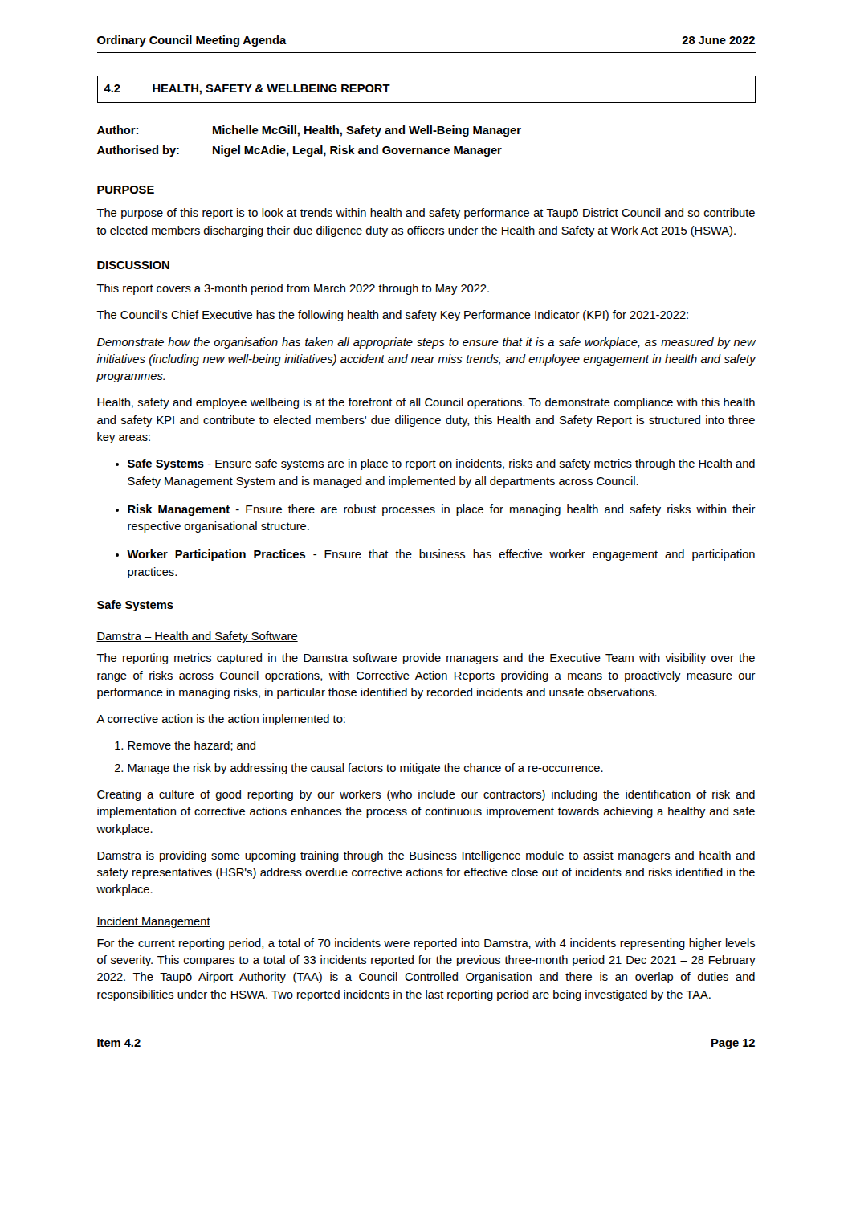Ordinary Council Meeting Agenda 28 June 2022
4.2 HEALTH, SAFETY & WELLBEING REPORT
| Author: | Michelle McGill, Health, Safety and Well-Being Manager |
| Authorised by: | Nigel McAdie, Legal, Risk and Governance Manager |
Purpose
The purpose of this report is to look at trends within health and safety performance at Taupō District Council and so contribute to elected members discharging their due diligence duty as officers under the Health and Safety at Work Act 2015 (HSWA).
Discussion
This report covers a 3-month period from March 2022 through to May 2022.
The Council's Chief Executive has the following health and safety Key Performance Indicator (KPI) for 2021-2022:
Demonstrate how the organisation has taken all appropriate steps to ensure that it is a safe workplace, as measured by new initiatives (including new well-being initiatives) accident and near miss trends, and employee engagement in health and safety programmes.
Health, safety and employee wellbeing is at the forefront of all Council operations. To demonstrate compliance with this health and safety KPI and contribute to elected members' due diligence duty, this Health and Safety Report is structured into three key areas:
Safe Systems - Ensure safe systems are in place to report on incidents, risks and safety metrics through the Health and Safety Management System and is managed and implemented by all departments across Council.
Risk Management - Ensure there are robust processes in place for managing health and safety risks within their respective organisational structure.
Worker Participation Practices - Ensure that the business has effective worker engagement and participation practices.
Safe Systems
Damstra – Health and Safety Software
The reporting metrics captured in the Damstra software provide managers and the Executive Team with visibility over the range of risks across Council operations, with Corrective Action Reports providing a means to proactively measure our performance in managing risks, in particular those identified by recorded incidents and unsafe observations.
A corrective action is the action implemented to:
Remove the hazard; and
Manage the risk by addressing the causal factors to mitigate the chance of a re-occurrence.
Creating a culture of good reporting by our workers (who include our contractors) including the identification of risk and implementation of corrective actions enhances the process of continuous improvement towards achieving a healthy and safe workplace.
Damstra is providing some upcoming training through the Business Intelligence module to assist managers and health and safety representatives (HSR's) address overdue corrective actions for effective close out of incidents and risks identified in the workplace.
Incident Management
For the current reporting period, a total of 70 incidents were reported into Damstra, with 4 incidents representing higher levels of severity. This compares to a total of 33 incidents reported for the previous three-month period 21 Dec 2021 – 28 February 2022. The Taupō Airport Authority (TAA) is a Council Controlled Organisation and there is an overlap of duties and responsibilities under the HSWA. Two reported incidents in the last reporting period are being investigated by the TAA.
Item 4.2 Page 12